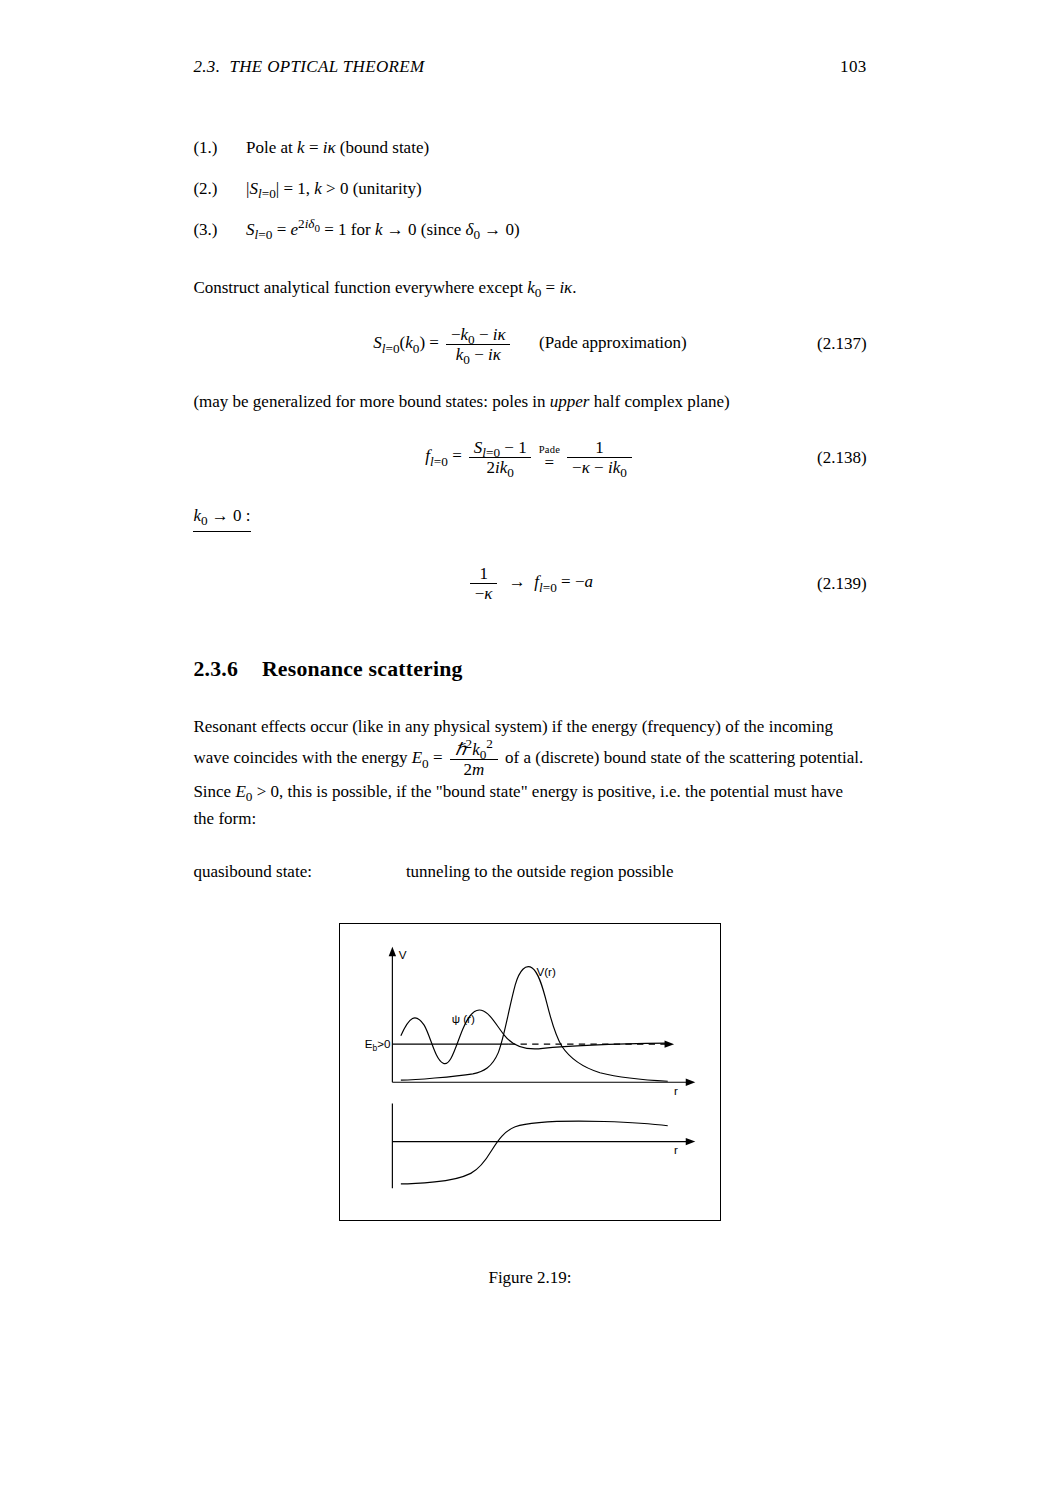2.3. THE OPTICAL THEOREM 103
(1.) Pole at k = iκ (bound state)
(2.)|Sl=0| = 1, k > 0 (unitarity)
(3.) Sl=0 = e2iδ0 = 1 for k → 0 (since δ0 → 0)
Construct analytical function everywhere except k0 = iκ.
Sl=0(k0) = −k0 − iκ k0 − iκ (Pade approximation)
(2.137)
(may be generalized for more bound states: poles in upper half complex plane)
fl=0 = Sl=0 − 1 2ik0 Pade = 1 −κ − ik0
(2.138)
k0 → 0 :
1 −κ → fl=0 = −a
(2.139)
2.3.6 Resonance scattering
Resonant effects occur (like in any physical system) if the energy (frequency) of the incoming wave coincides with the energy E0 = ℏ2k02 2m of a (discrete) bound state of the scattering potential. Since E0 > 0, this is possible, if the "bound state" energy is positive, i.e. the potential must have the form:
quasibound state: tunneling to the outside region possible
V V(r) ψ (r) Eb>0 r r
Figure 2.19: